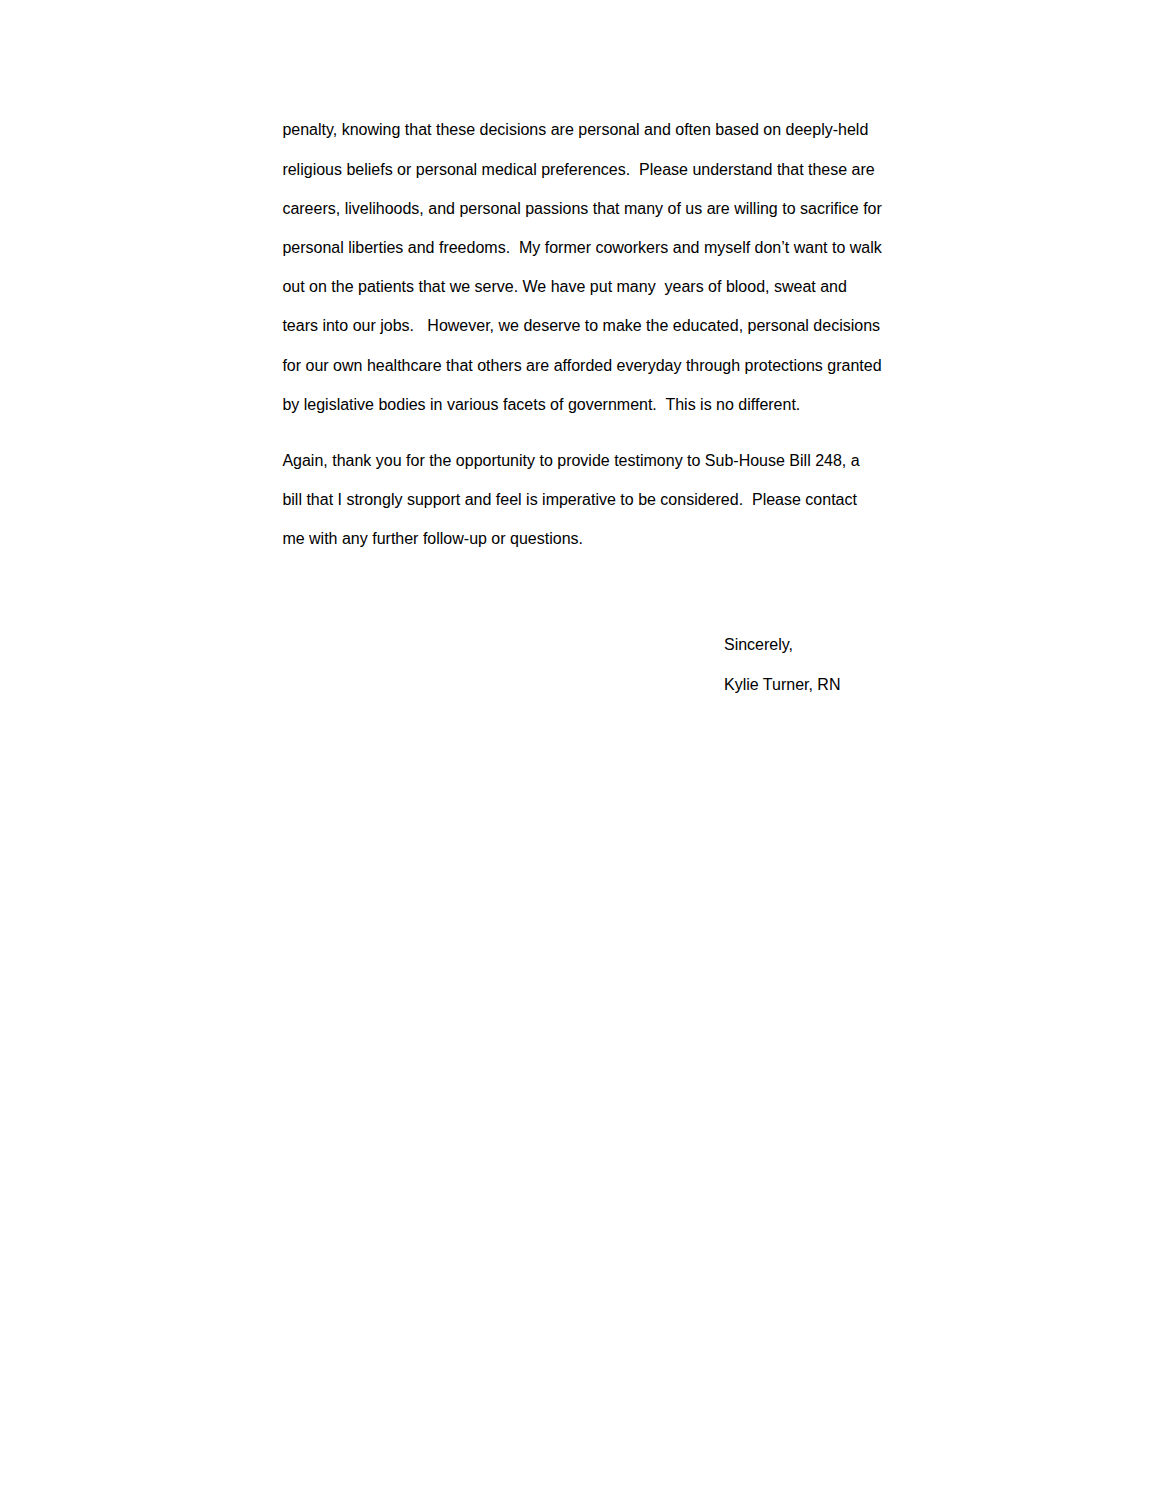penalty, knowing that these decisions are personal and often based on deeply-held religious beliefs or personal medical preferences. Please understand that these are careers, livelihoods, and personal passions that many of us are willing to sacrifice for personal liberties and freedoms. My former coworkers and myself don’t want to walk out on the patients that we serve. We have put many years of blood, sweat and tears into our jobs. However, we deserve to make the educated, personal decisions for our own healthcare that others are afforded everyday through protections granted by legislative bodies in various facets of government. This is no different.
Again, thank you for the opportunity to provide testimony to Sub-House Bill 248, a bill that I strongly support and feel is imperative to be considered. Please contact me with any further follow-up or questions.
Sincerely,
Kylie Turner, RN